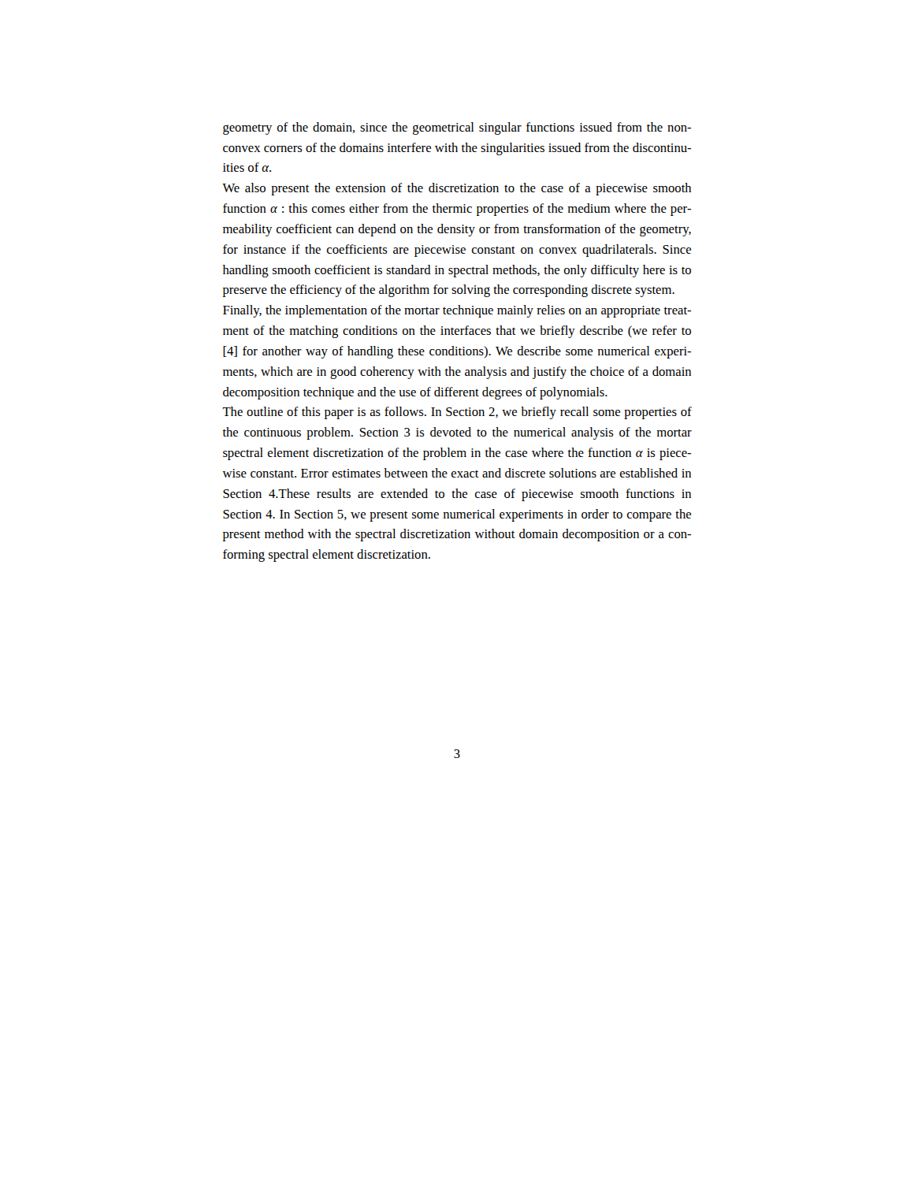geometry of the domain, since the geometrical singular functions issued from the non-convex corners of the domains interfere with the singularities issued from the discontinuities of α.
We also present the extension of the discretization to the case of a piecewise smooth function α : this comes either from the thermic properties of the medium where the permeability coefficient can depend on the density or from transformation of the geometry, for instance if the coefficients are piecewise constant on convex quadrilaterals. Since handling smooth coefficient is standard in spectral methods, the only difficulty here is to preserve the efficiency of the algorithm for solving the corresponding discrete system.
Finally, the implementation of the mortar technique mainly relies on an appropriate treatment of the matching conditions on the interfaces that we briefly describe (we refer to [4] for another way of handling these conditions). We describe some numerical experiments, which are in good coherency with the analysis and justify the choice of a domain decomposition technique and the use of different degrees of polynomials.
The outline of this paper is as follows. In Section 2, we briefly recall some properties of the continuous problem. Section 3 is devoted to the numerical analysis of the mortar spectral element discretization of the problem in the case where the function α is piecewise constant. Error estimates between the exact and discrete solutions are established in Section 4.These results are extended to the case of piecewise smooth functions in Section 4. In Section 5, we present some numerical experiments in order to compare the present method with the spectral discretization without domain decomposition or a conforming spectral element discretization.
3